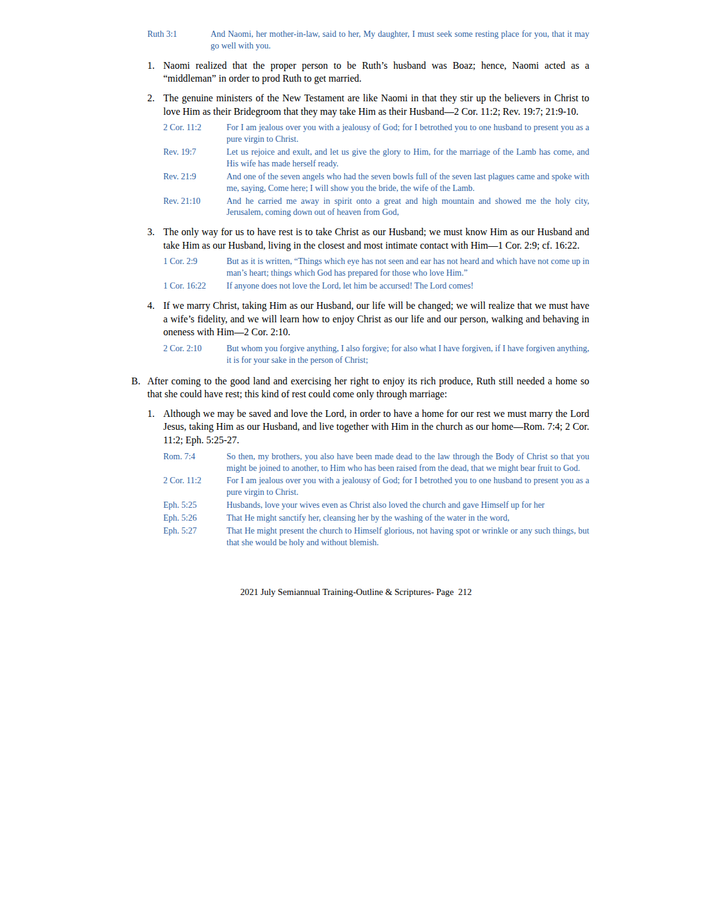| Ruth 3:1 | And Naomi, her mother-in-law, said to her, My daughter, I must seek some resting place for you, that it may go well with you. |
1.
Naomi realized that the proper person to be Ruth’s husband was Boaz; hence, Naomi acted as a “middleman” in order to prod Ruth to get married.
2.
The genuine ministers of the New Testament are like Naomi in that they stir up the believers in Christ to love Him as their Bridegroom that they may take Him as their Husband—2 Cor. 11:2; Rev. 19:7; 21:9-10.
| 2 Cor. 11:2 | For I am jealous over you with a jealousy of God; for I betrothed you to one husband to present you as a pure virgin to Christ. |
| Rev. 19:7 | Let us rejoice and exult, and let us give the glory to Him, for the marriage of the Lamb has come, and His wife has made herself ready. |
| Rev. 21:9 | And one of the seven angels who had the seven bowls full of the seven last plagues came and spoke with me, saying, Come here; I will show you the bride, the wife of the Lamb. |
| Rev. 21:10 | And he carried me away in spirit onto a great and high mountain and showed me the holy city, Jerusalem, coming down out of heaven from God, |
3.
The only way for us to have rest is to take Christ as our Husband; we must know Him as our Husband and take Him as our Husband, living in the closest and most intimate contact with Him—1 Cor. 2:9; cf. 16:22.
| 1 Cor. 2:9 | But as it is written, “Things which eye has not seen and ear has not heard and which have not come up in man’s heart; things which God has prepared for those who love Him.” |
| 1 Cor. 16:22 | If anyone does not love the Lord, let him be accursed! The Lord comes! |
4.
If we marry Christ, taking Him as our Husband, our life will be changed; we will realize that we must have a wife’s fidelity, and we will learn how to enjoy Christ as our life and our person, walking and behaving in oneness with Him—2 Cor. 2:10.
| 2 Cor. 2:10 | But whom you forgive anything, I also forgive; for also what I have forgiven, if I have forgiven anything, it is for your sake in the person of Christ; |
B.
After coming to the good land and exercising her right to enjoy its rich produce, Ruth still needed a home so that she could have rest; this kind of rest could come only through marriage:
1.
Although we may be saved and love the Lord, in order to have a home for our rest we must marry the Lord Jesus, taking Him as our Husband, and live together with Him in the church as our home—Rom. 7:4; 2 Cor. 11:2; Eph. 5:25-27.
| Rom. 7:4 | So then, my brothers, you also have been made dead to the law through the Body of Christ so that you might be joined to another, to Him who has been raised from the dead, that we might bear fruit to God. |
| 2 Cor. 11:2 | For I am jealous over you with a jealousy of God; for I betrothed you to one husband to present you as a pure virgin to Christ. |
| Eph. 5:25 | Husbands, love your wives even as Christ also loved the church and gave Himself up for her |
| Eph. 5:26 | That He might sanctify her, cleansing her by the washing of the water in the word, |
| Eph. 5:27 | That He might present the church to Himself glorious, not having spot or wrinkle or any such things, but that she would be holy and without blemish. |
2021 July Semiannual Training-Outline & Scriptures- Page 212